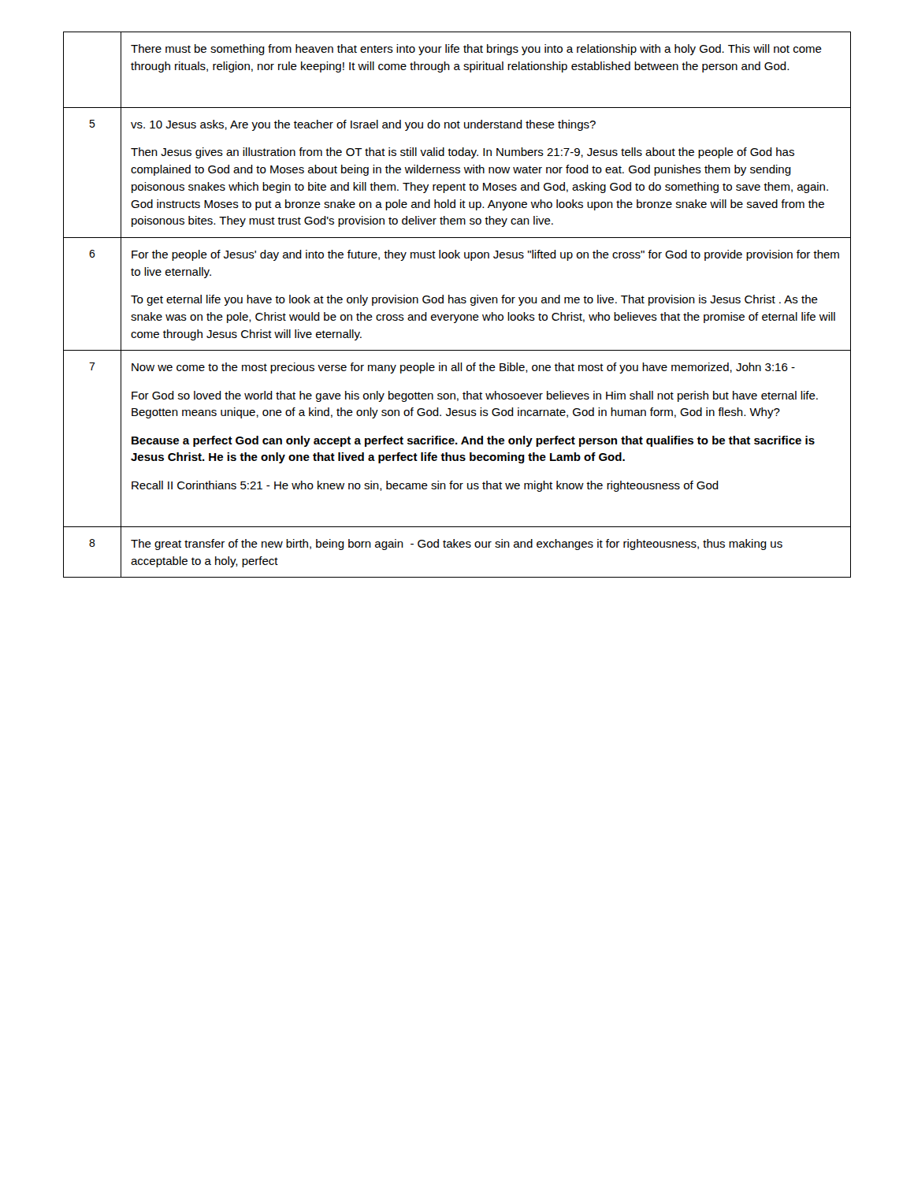| | There must be something from heaven that enters into your life that brings you into a relationship with a holy God. This will not come through rituals, religion, nor rule keeping! It will come through a spiritual relationship established between the person and God. |
| 5 | vs. 10 Jesus asks, Are you the teacher of Israel and you do not understand these things? Then Jesus gives an illustration from the OT that is still valid today. In Numbers 21:7-9, Jesus tells about the people of God has complained to God and to Moses about being in the wilderness with now water nor food to eat. God punishes them by sending poisonous snakes which begin to bite and kill them. They repent to Moses and God, asking God to do something to save them, again. God instructs Moses to put a bronze snake on a pole and hold it up. Anyone who looks upon the bronze snake will be saved from the poisonous bites. They must trust God's provision to deliver them so they can live. |
| 6 | For the people of Jesus' day and into the future, they must look upon Jesus "lifted up on the cross" for God to provide provision for them to live eternally. To get eternal life you have to look at the only provision God has given for you and me to live. That provision is Jesus Christ . As the snake was on the pole, Christ would be on the cross and everyone who looks to Christ, who believes that the promise of eternal life will come through Jesus Christ will live eternally. |
| 7 | Now we come to the most precious verse for many people in all of the Bible, one that most of you have memorized, John 3:16 - For God so loved the world that he gave his only begotten son, that whosoever believes in Him shall not perish but have eternal life. Begotten means unique, one of a kind, the only son of God. Jesus is God incarnate, God in human form, God in flesh. Why? Because a perfect God can only accept a perfect sacrifice. And the only perfect person that qualifies to be that sacrifice is Jesus Christ. He is the only one that lived a perfect life thus becoming the Lamb of God. Recall II Corinthians 5:21 - He who knew no sin, became sin for us that we might know the righteousness of God |
| 8 | The great transfer of the new birth, being born again - God takes our sin and exchanges it for righteousness, thus making us acceptable to a holy, perfect |